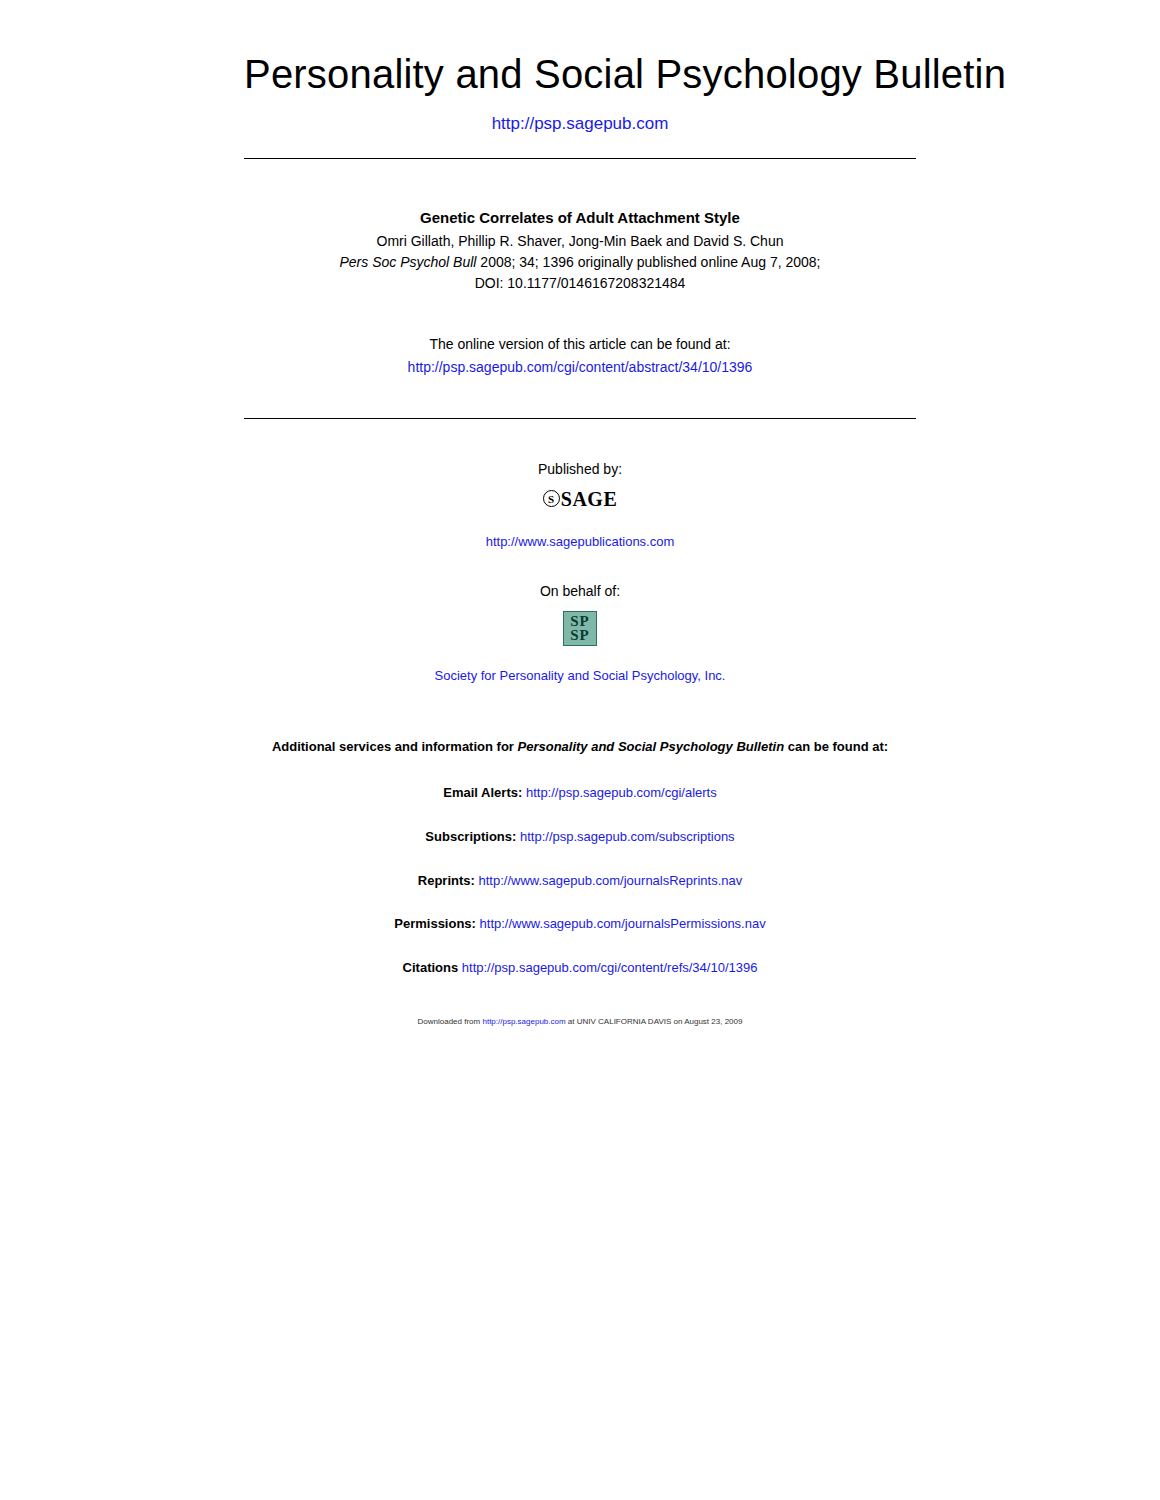Personality and Social Psychology Bulletin
http://psp.sagepub.com
Genetic Correlates of Adult Attachment Style
Omri Gillath, Phillip R. Shaver, Jong-Min Baek and David S. Chun
Pers Soc Psychol Bull 2008; 34; 1396 originally published online Aug 7, 2008;
DOI: 10.1177/0146167208321484
The online version of this article can be found at:
http://psp.sagepub.com/cgi/content/abstract/34/10/1396
Published by:
SAGE
http://www.sagepublications.com
On behalf of:
SP SP
Society for Personality and Social Psychology, Inc.
Additional services and information for Personality and Social Psychology Bulletin can be found at:
Email Alerts: http://psp.sagepub.com/cgi/alerts
Subscriptions: http://psp.sagepub.com/subscriptions
Reprints: http://www.sagepub.com/journalsReprints.nav
Permissions: http://www.sagepub.com/journalsPermissions.nav
Citations http://psp.sagepub.com/cgi/content/refs/34/10/1396
Downloaded from http://psp.sagepub.com at UNIV CALIFORNIA DAVIS on August 23, 2009